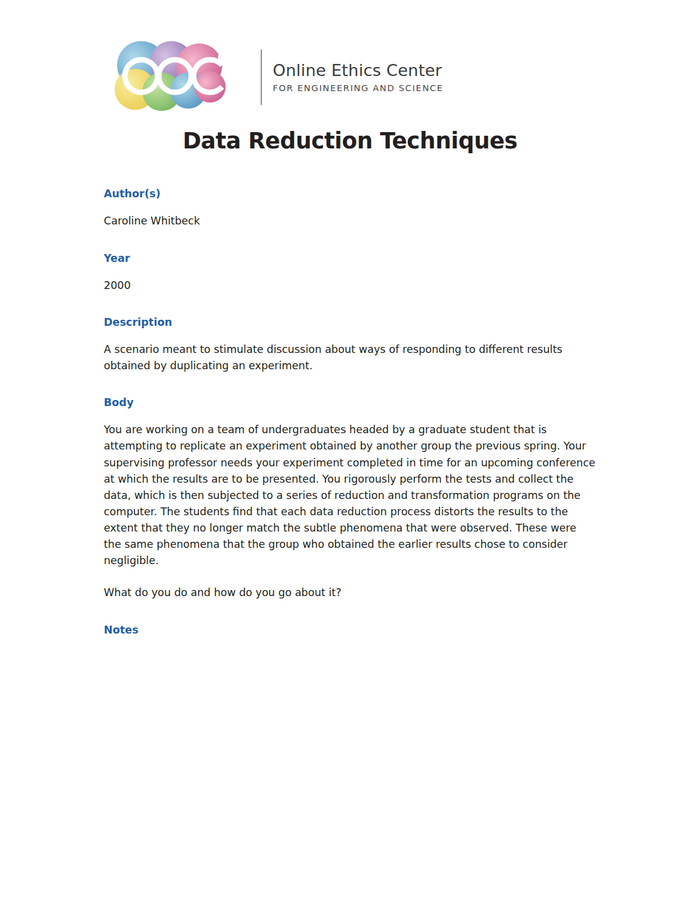Online Ethics Center
FOR ENGINEERING AND SCIENCE
Data Reduction Techniques
Author(s)
Caroline Whitbeck
Year
2000
Description
A scenario meant to stimulate discussion about ways of responding to different results obtained by duplicating an experiment.
Body
You are working on a team of undergraduates headed by a graduate student that is attempting to replicate an experiment obtained by another group the previous spring. Your supervising professor needs your experiment completed in time for an upcoming conference at which the results are to be presented. You rigorously perform the tests and collect the data, which is then subjected to a series of reduction and transformation programs on the computer. The students find that each data reduction process distorts the results to the extent that they no longer match the subtle phenomena that were observed. These were the same phenomena that the group who obtained the earlier results chose to consider negligible.
What do you do and how do you go about it?
Notes